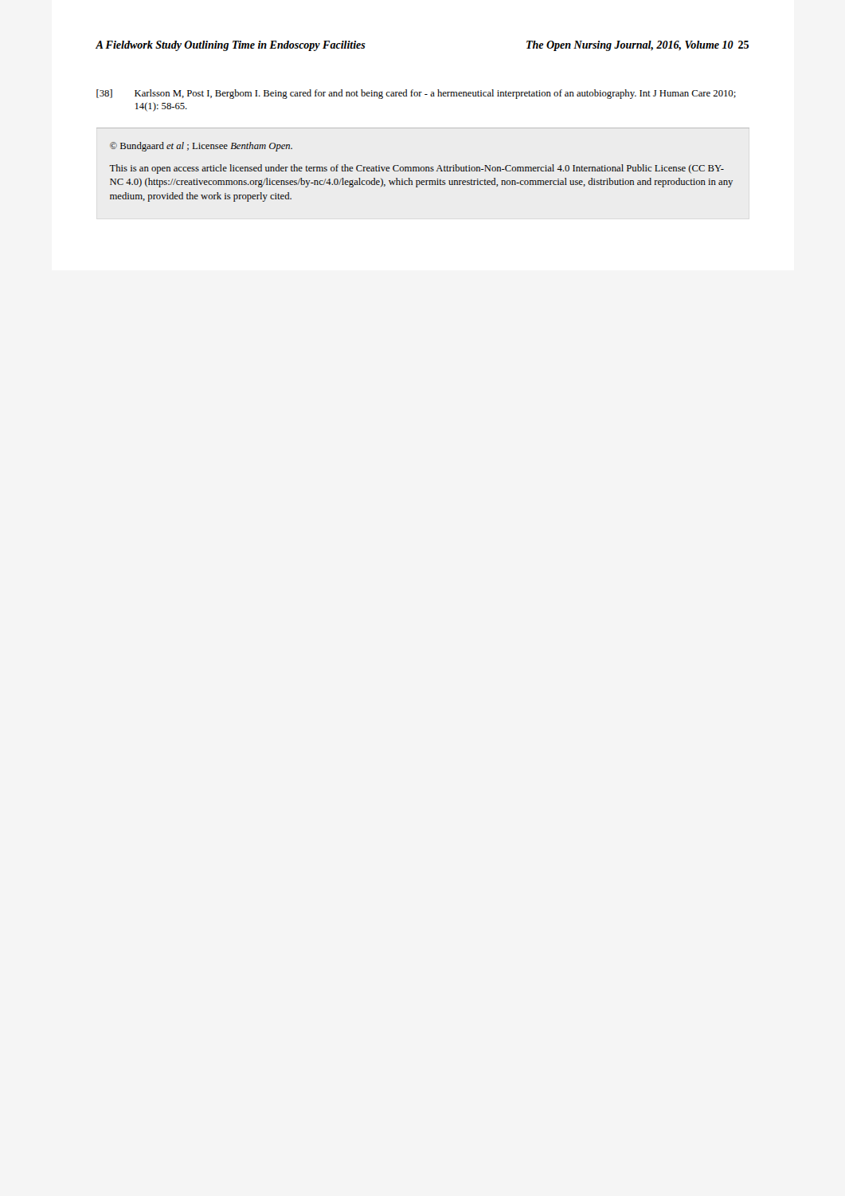A Fieldwork Study Outlining Time in Endoscopy Facilities
The Open Nursing Journal, 2016, Volume 1025
[38] Karlsson M, Post I, Bergbom I. Being cared for and not being cared for - a hermeneutical interpretation of an autobiography. Int J Human Care 2010; 14(1): 58-65.
© Bundgaard et al ; Licensee Bentham Open.
This is an open access article licensed under the terms of the Creative Commons Attribution-Non-Commercial 4.0 International Public License (CC BY-NC 4.0) (https://creativecommons.org/licenses/by-nc/4.0/legalcode), which permits unrestricted, non-commercial use, distribution and reproduction in any medium, provided the work is properly cited.